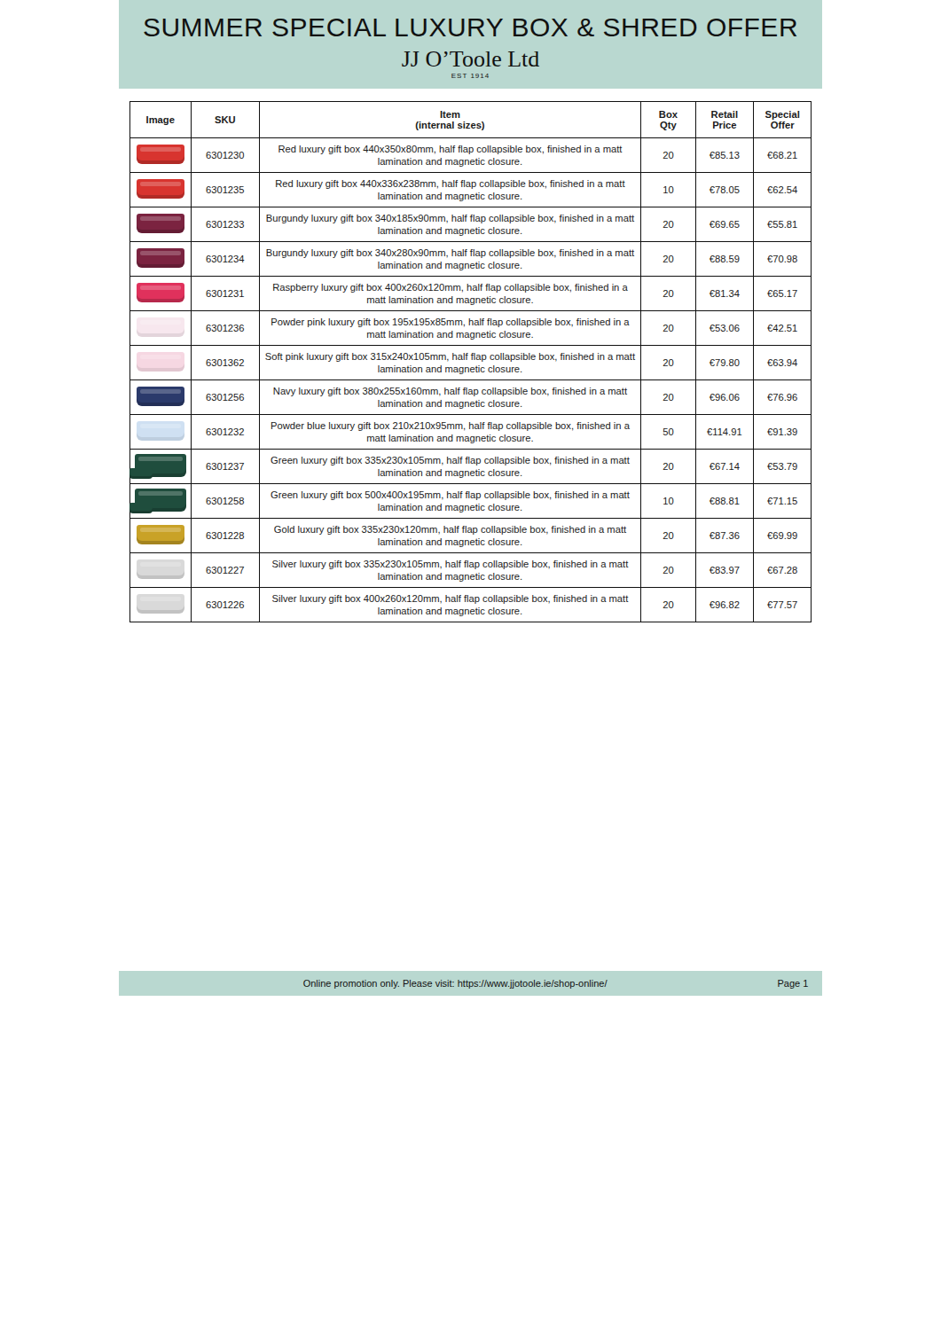SUMMER SPECIAL LUXURY BOX & SHRED OFFER
JJ O’Toole LtdEST 1914
| Image | SKU | Item (internal sizes) | Box Qty | Retail Price | Special Offer |
| --- | --- | --- | --- | --- | --- |
| | 6301230 | Red luxury gift box 440x350x80mm, half flap collapsible box, finished in a matt lamination and magnetic closure. | 20 | €85.13 | €68.21 |
| | 6301235 | Red luxury gift box 440x336x238mm, half flap collapsible box, finished in a matt lamination and magnetic closure. | 10 | €78.05 | €62.54 |
| | 6301233 | Burgundy luxury gift box 340x185x90mm, half flap collapsible box, finished in a matt lamination and magnetic closure. | 20 | €69.65 | €55.81 |
| | 6301234 | Burgundy luxury gift box 340x280x90mm, half flap collapsible box, finished in a matt lamination and magnetic closure. | 20 | €88.59 | €70.98 |
| | 6301231 | Raspberry luxury gift box 400x260x120mm, half flap collapsible box, finished in a matt lamination and magnetic closure. | 20 | €81.34 | €65.17 |
| | 6301236 | Powder pink luxury gift box 195x195x85mm, half flap collapsible box, finished in a matt lamination and magnetic closure. | 20 | €53.06 | €42.51 |
| | 6301362 | Soft pink luxury gift box 315x240x105mm, half flap collapsible box, finished in a matt lamination and magnetic closure. | 20 | €79.80 | €63.94 |
| | 6301256 | Navy luxury gift box 380x255x160mm, half flap collapsible box, finished in a matt lamination and magnetic closure. | 20 | €96.06 | €76.96 |
| | 6301232 | Powder blue luxury gift box 210x210x95mm, half flap collapsible box, finished in a matt lamination and magnetic closure. | 50 | €114.91 | €91.39 |
| | 6301237 | Green luxury gift box 335x230x105mm, half flap collapsible box, finished in a matt lamination and magnetic closure. | 20 | €67.14 | €53.79 |
| | 6301258 | Green luxury gift box 500x400x195mm, half flap collapsible box, finished in a matt lamination and magnetic closure. | 10 | €88.81 | €71.15 |
| | 6301228 | Gold luxury gift box 335x230x120mm, half flap collapsible box, finished in a matt lamination and magnetic closure. | 20 | €87.36 | €69.99 |
| | 6301227 | Silver luxury gift box 335x230x105mm, half flap collapsible box, finished in a matt lamination and magnetic closure. | 20 | €83.97 | €67.28 |
| | 6301226 | Silver luxury gift box 400x260x120mm, half flap collapsible box, finished in a matt lamination and magnetic closure. | 20 | €96.82 | €77.57 |
Online promotion only. Please visit: https://www.jjotoole.ie/shop-online/ Page 1